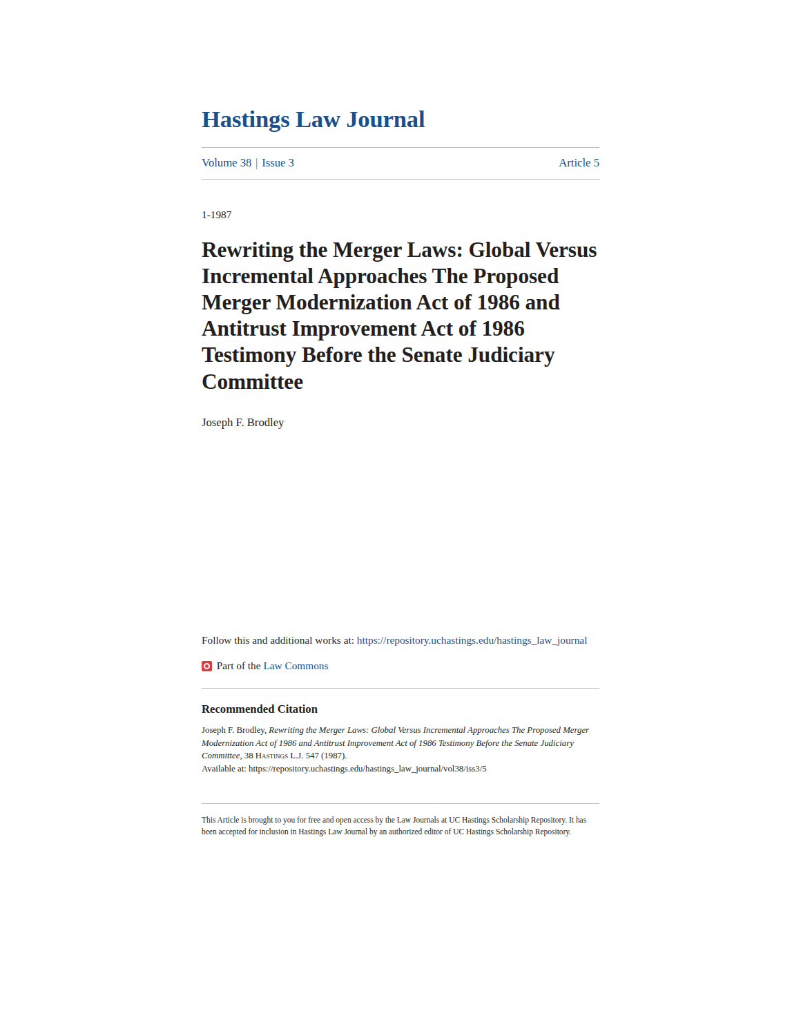Hastings Law Journal
Volume 38|Issue 3
Article 5
1-1987
Rewriting the Merger Laws: Global Versus Incremental Approaches The Proposed Merger Modernization Act of 1986 and Antitrust Improvement Act of 1986 Testimony Before the Senate Judiciary Committee
Joseph F. Brodley
Follow this and additional works at: https://repository.uchastings.edu/hastings_law_journal
Part of the Law Commons
Recommended Citation
Joseph F. Brodley, Rewriting the Merger Laws: Global Versus Incremental Approaches The Proposed Merger Modernization Act of 1986 and Antitrust Improvement Act of 1986 Testimony Before the Senate Judiciary Committee, 38 Hastings L.J. 547 (1987).
Available at: https://repository.uchastings.edu/hastings_law_journal/vol38/iss3/5
This Article is brought to you for free and open access by the Law Journals at UC Hastings Scholarship Repository. It has been accepted for inclusion in Hastings Law Journal by an authorized editor of UC Hastings Scholarship Repository.